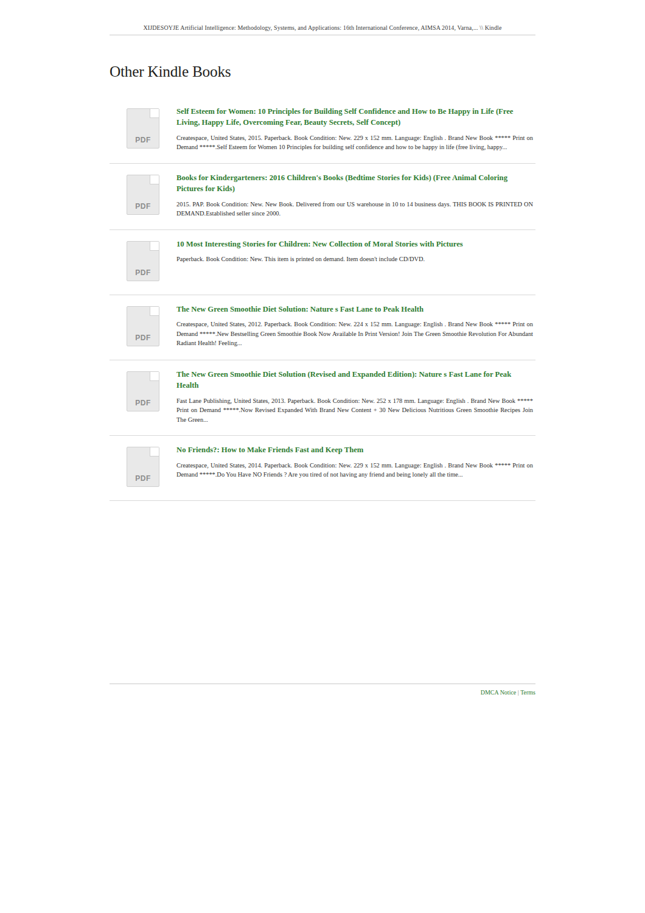XIJDESOYJE Artificial Intelligence: Methodology, Systems, and Applications: 16th International Conference, AIMSA 2014, Varna,... \\ Kindle
Other Kindle Books
PDF
Self Esteem for Women: 10 Principles for Building Self Confidence and How to Be Happy in Life (Free Living, Happy Life, Overcoming Fear, Beauty Secrets, Self Concept)
Createspace, United States, 2015. Paperback. Book Condition: New. 229 x 152 mm. Language: English . Brand New Book ***** Print on Demand *****.Self Esteem for Women 10 Principles for building self confidence and how to be happy in life (free living, happy...
PDF
Books for Kindergarteners: 2016 Children's Books (Bedtime Stories for Kids) (Free Animal Coloring Pictures for Kids)
2015. PAP. Book Condition: New. New Book. Delivered from our US warehouse in 10 to 14 business days. THIS BOOK IS PRINTED ON DEMAND.Established seller since 2000.
PDF
10 Most Interesting Stories for Children: New Collection of Moral Stories with Pictures
Paperback. Book Condition: New. This item is printed on demand. Item doesn't include CD/DVD.
PDF
The New Green Smoothie Diet Solution: Nature s Fast Lane to Peak Health
Createspace, United States, 2012. Paperback. Book Condition: New. 224 x 152 mm. Language: English . Brand New Book ***** Print on Demand *****.New Bestselling Green Smoothie Book Now Available In Print Version! Join The Green Smoothie Revolution For Abundant Radiant Health! Feeling...
PDF
The New Green Smoothie Diet Solution (Revised and Expanded Edition): Nature s Fast Lane for Peak Health
Fast Lane Publishing, United States, 2013. Paperback. Book Condition: New. 252 x 178 mm. Language: English . Brand New Book ***** Print on Demand *****.Now Revised Expanded With Brand New Content + 30 New Delicious Nutritious Green Smoothie Recipes Join The Green...
PDF
No Friends?: How to Make Friends Fast and Keep Them
Createspace, United States, 2014. Paperback. Book Condition: New. 229 x 152 mm. Language: English . Brand New Book ***** Print on Demand *****.Do You Have NO Friends ? Are you tired of not having any friend and being lonely all the time...
DMCA Notice | Terms